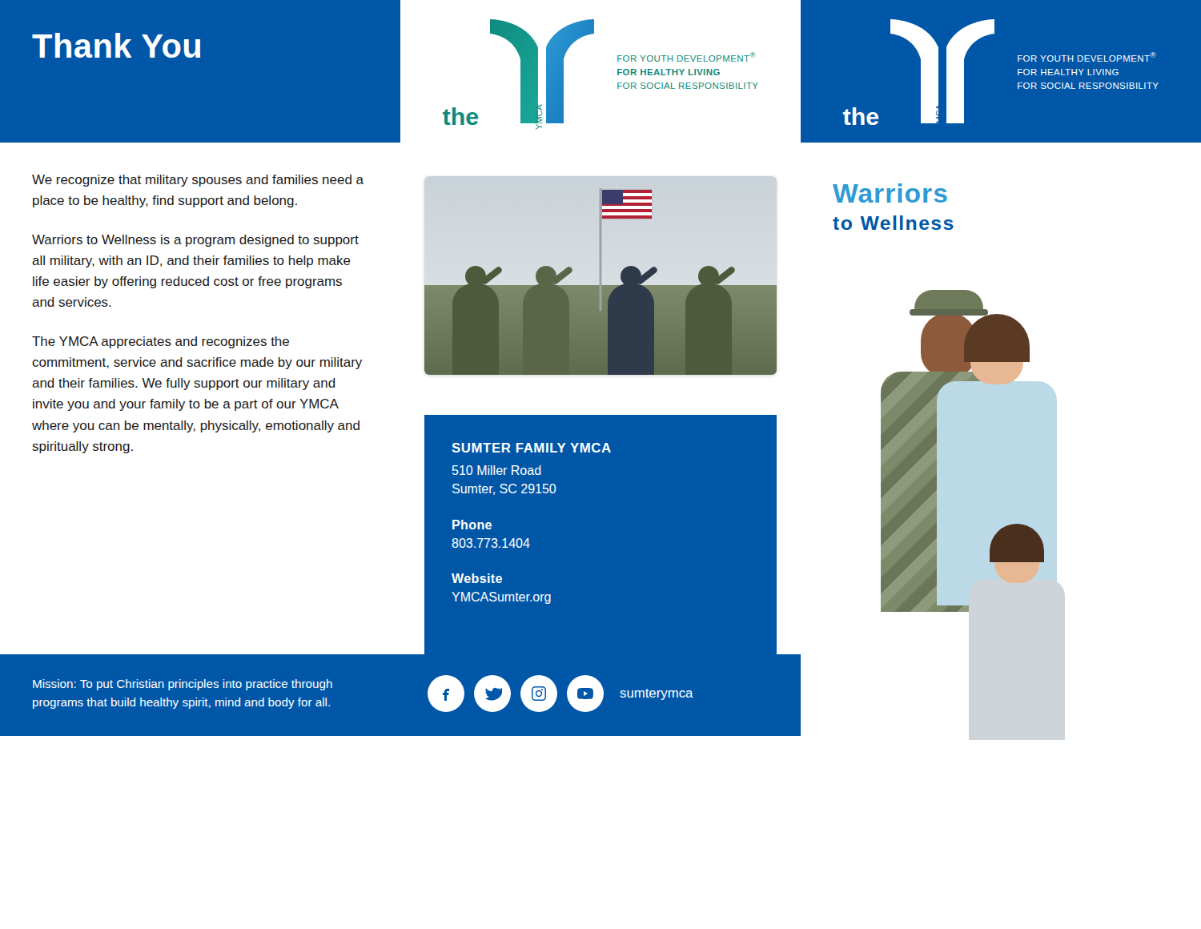Thank You
the YMCA
For Youth Development®
For Healthy Living
For Social Responsibility
the YMCA
For Youth Development®
For Healthy Living
For Social Responsibility
We recognize that military spouses and families need a place to be healthy, find support and belong.
Warriors to Wellness is a program designed to support all military, with an ID, and their families to help make life easier by offering reduced cost or free programs and services.
The YMCA appreciates and recognizes the commitment, service and sacrifice made by our military and their families. We fully support our military and invite you and your family to be a part of our YMCA where you can be mentally, physically, emotionally and spiritually strong.
Mission: To put Christian principles into practice through programs that build healthy spirit, mind and body for all.
Sumter Family YMCA
510 Miller Road
Sumter, SC 29150
Phone
803.773.1404
Website
YMCASumter.org
sumterymca
Warriors to Wellness